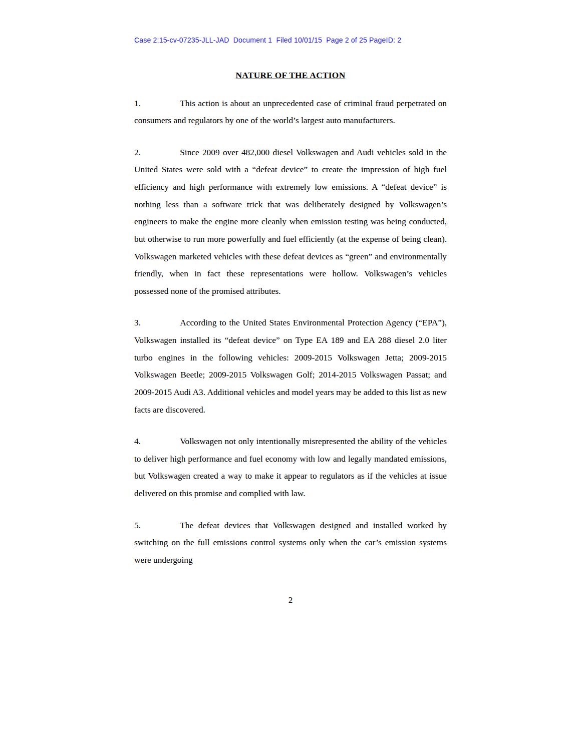Case 2:15-cv-07235-JLL-JAD Document 1 Filed 10/01/15 Page 2 of 25 PageID: 2
NATURE OF THE ACTION
1. This action is about an unprecedented case of criminal fraud perpetrated on consumers and regulators by one of the world’s largest auto manufacturers.
2. Since 2009 over 482,000 diesel Volkswagen and Audi vehicles sold in the United States were sold with a “defeat device” to create the impression of high fuel efficiency and high performance with extremely low emissions. A “defeat device” is nothing less than a software trick that was deliberately designed by Volkswagen’s engineers to make the engine more cleanly when emission testing was being conducted, but otherwise to run more powerfully and fuel efficiently (at the expense of being clean). Volkswagen marketed vehicles with these defeat devices as “green” and environmentally friendly, when in fact these representations were hollow. Volkswagen’s vehicles possessed none of the promised attributes.
3. According to the United States Environmental Protection Agency (“EPA”), Volkswagen installed its “defeat device” on Type EA 189 and EA 288 diesel 2.0 liter turbo engines in the following vehicles: 2009-2015 Volkswagen Jetta; 2009-2015 Volkswagen Beetle; 2009-2015 Volkswagen Golf; 2014-2015 Volkswagen Passat; and 2009-2015 Audi A3. Additional vehicles and model years may be added to this list as new facts are discovered.
4. Volkswagen not only intentionally misrepresented the ability of the vehicles to deliver high performance and fuel economy with low and legally mandated emissions, but Volkswagen created a way to make it appear to regulators as if the vehicles at issue delivered on this promise and complied with law.
5. The defeat devices that Volkswagen designed and installed worked by switching on the full emissions control systems only when the car’s emission systems were undergoing
2